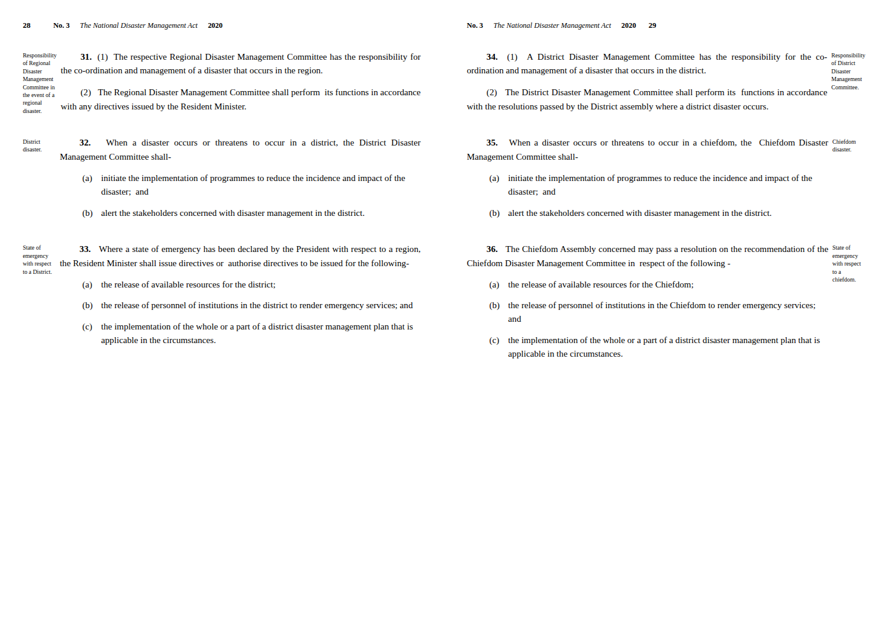28 No. 3 The National Disaster Management Act 2020
Responsibility of Regional Disaster Management Committee in the event of a regional disaster.
31. (1) The respective Regional Disaster Management Committee has the responsibility for the co-ordination and management of a disaster that occurs in the region.
(2) The Regional Disaster Management Committee shall perform its functions in accordance with any directives issued by the Resident Minister.
District disaster.
32. When a disaster occurs or threatens to occur in a district, the District Disaster Management Committee shall-
(a) initiate the implementation of programmes to reduce the incidence and impact of the disaster; and
(b) alert the stakeholders concerned with disaster management in the district.
State of emergency with respect to a District.
33. Where a state of emergency has been declared by the President with respect to a region, the Resident Minister shall issue directives or authorise directives to be issued for the following-
(a) the release of available resources for the district;
(b) the release of personnel of institutions in the district to render emergency services; and
(c) the implementation of the whole or a part of a district disaster management plan that is applicable in the circumstances.
No. 3 The National Disaster Management Act 2020 29
Responsibility of District Disaster Management Committee.
34. (1) A District Disaster Management Committee has the responsibility for the co-ordination and management of a disaster that occurs in the district.
(2) The District Disaster Management Committee shall perform its functions in accordance with the resolutions passed by the District assembly where a district disaster occurs.
Chiefdom disaster.
35. When a disaster occurs or threatens to occur in a chiefdom, the Chiefdom Disaster Management Committee shall-
(a) initiate the implementation of programmes to reduce the incidence and impact of the disaster; and
(b) alert the stakeholders concerned with disaster management in the district.
State of emergency with respect to a chiefdom.
36. The Chiefdom Assembly concerned may pass a resolution on the recommendation of the Chiefdom Disaster Management Committee in respect of the following -
(a) the release of available resources for the Chiefdom;
(b) the release of personnel of institutions in the Chiefdom to render emergency services; and
(c) the implementation of the whole or a part of a district disaster management plan that is applicable in the circumstances.